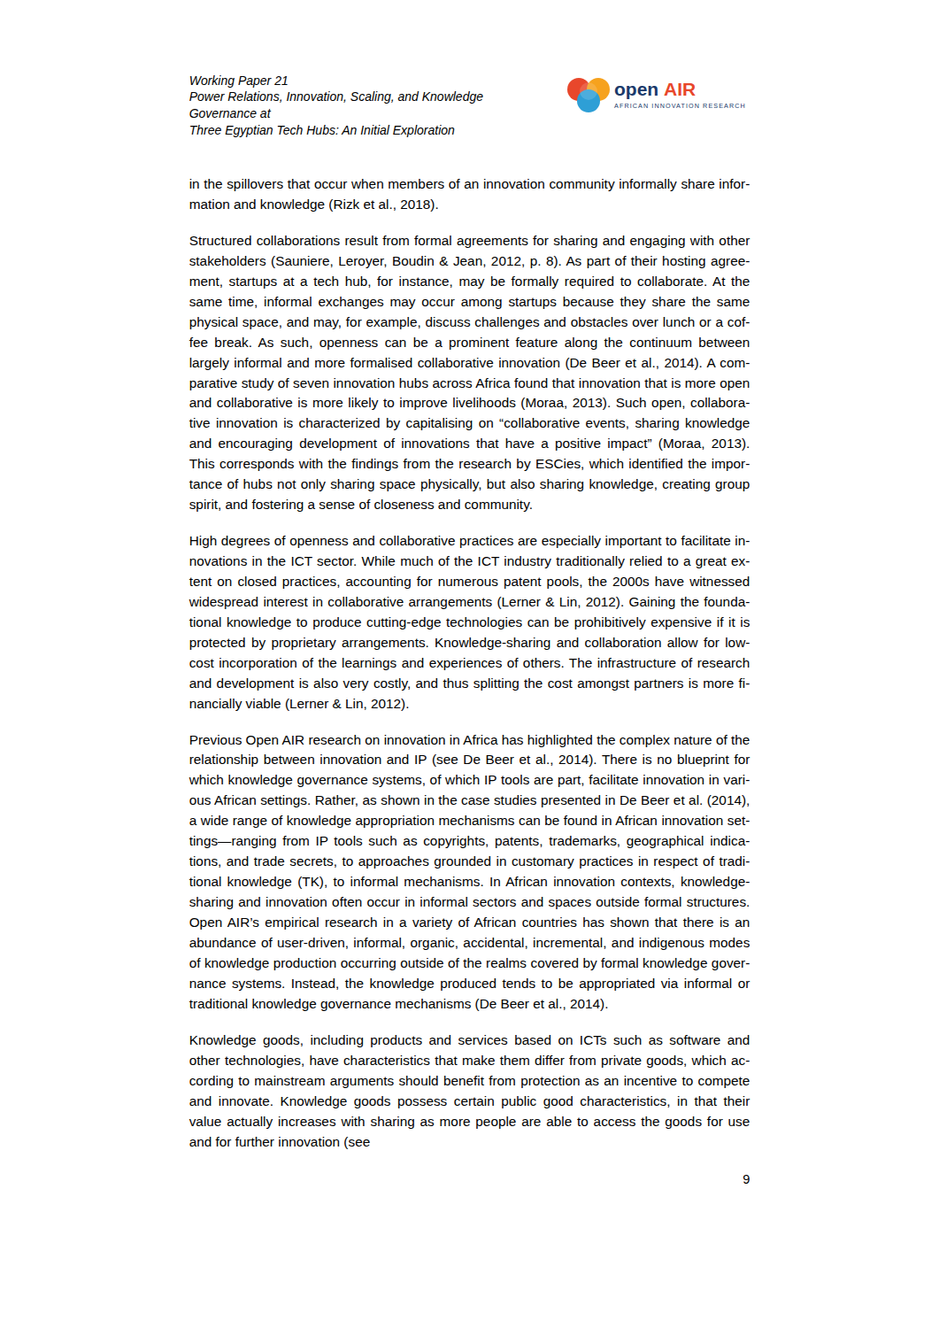Working Paper 21 Power Relations, Innovation, Scaling, and Knowledge Governance at Three Egyptian Tech Hubs: An Initial Exploration
open AIR AFRICAN INNOVATION RESEARCH
in the spillovers that occur when members of an innovation community informally share information and knowledge (Rizk et al., 2018).
Structured collaborations result from formal agreements for sharing and engaging with other stakeholders (Sauniere, Leroyer, Boudin & Jean, 2012, p. 8). As part of their hosting agreement, startups at a tech hub, for instance, may be formally required to collaborate. At the same time, informal exchanges may occur among startups because they share the same physical space, and may, for example, discuss challenges and obstacles over lunch or a coffee break. As such, openness can be a prominent feature along the continuum between largely informal and more formalised collaborative innovation (De Beer et al., 2014). A comparative study of seven innovation hubs across Africa found that innovation that is more open and collaborative is more likely to improve livelihoods (Moraa, 2013). Such open, collaborative innovation is characterized by capitalising on “collaborative events, sharing knowledge and encouraging development of innovations that have a positive impact” (Moraa, 2013). This corresponds with the findings from the research by ESCies, which identified the importance of hubs not only sharing space physically, but also sharing knowledge, creating group spirit, and fostering a sense of closeness and community.
High degrees of openness and collaborative practices are especially important to facilitate innovations in the ICT sector. While much of the ICT industry traditionally relied to a great extent on closed practices, accounting for numerous patent pools, the 2000s have witnessed widespread interest in collaborative arrangements (Lerner & Lin, 2012). Gaining the foundational knowledge to produce cutting-edge technologies can be prohibitively expensive if it is protected by proprietary arrangements. Knowledge-sharing and collaboration allow for low-cost incorporation of the learnings and experiences of others. The infrastructure of research and development is also very costly, and thus splitting the cost amongst partners is more financially viable (Lerner & Lin, 2012).
Previous Open AIR research on innovation in Africa has highlighted the complex nature of the relationship between innovation and IP (see De Beer et al., 2014). There is no blueprint for which knowledge governance systems, of which IP tools are part, facilitate innovation in various African settings. Rather, as shown in the case studies presented in De Beer et al. (2014), a wide range of knowledge appropriation mechanisms can be found in African innovation settings—ranging from IP tools such as copyrights, patents, trademarks, geographical indications, and trade secrets, to approaches grounded in customary practices in respect of traditional knowledge (TK), to informal mechanisms. In African innovation contexts, knowledge-sharing and innovation often occur in informal sectors and spaces outside formal structures. Open AIR’s empirical research in a variety of African countries has shown that there is an abundance of user-driven, informal, organic, accidental, incremental, and indigenous modes of knowledge production occurring outside of the realms covered by formal knowledge governance systems. Instead, the knowledge produced tends to be appropriated via informal or traditional knowledge governance mechanisms (De Beer et al., 2014).
Knowledge goods, including products and services based on ICTs such as software and other technologies, have characteristics that make them differ from private goods, which according to mainstream arguments should benefit from protection as an incentive to compete and innovate. Knowledge goods possess certain public good characteristics, in that their value actually increases with sharing as more people are able to access the goods for use and for further innovation (see
9